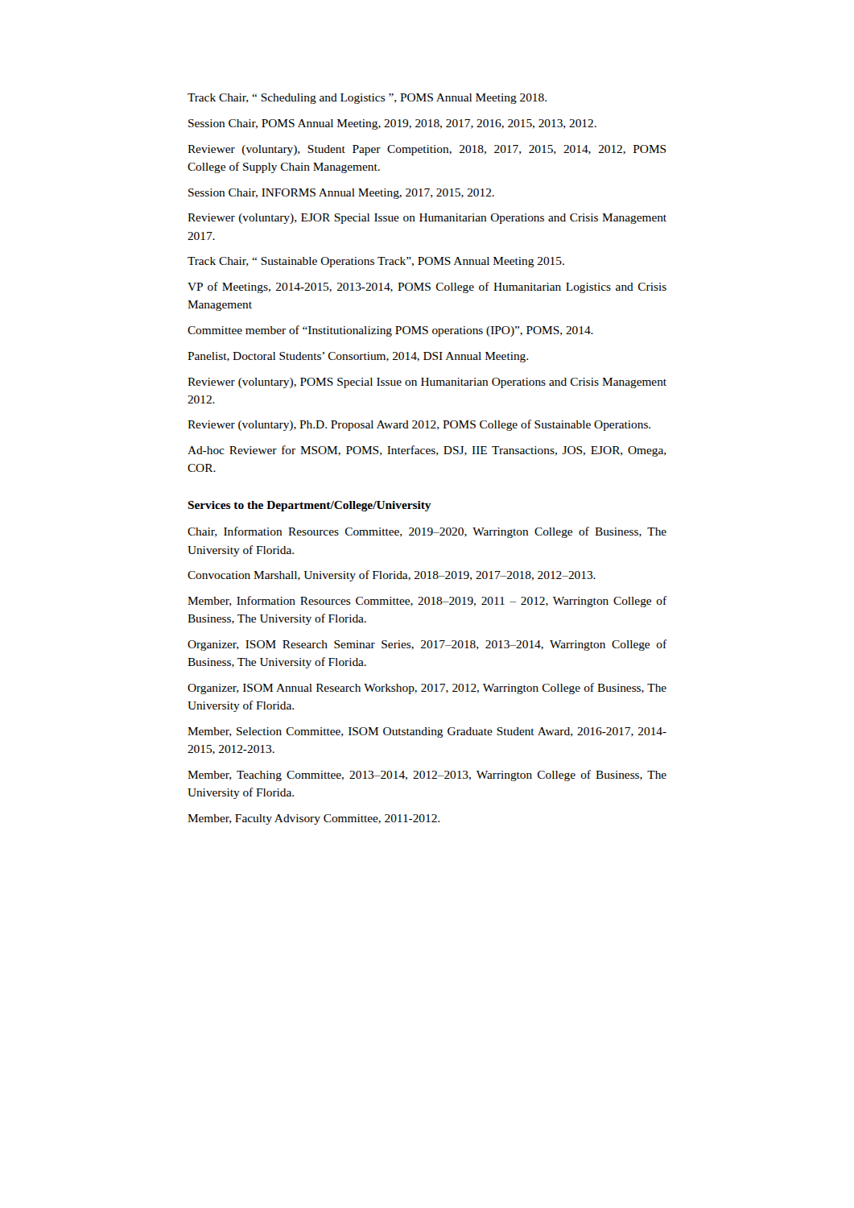Track Chair, “ Scheduling and Logistics ”, POMS Annual Meeting 2018.
Session Chair, POMS Annual Meeting, 2019, 2018, 2017, 2016, 2015, 2013, 2012.
Reviewer (voluntary), Student Paper Competition, 2018, 2017, 2015, 2014, 2012, POMS College of Supply Chain Management.
Session Chair, INFORMS Annual Meeting, 2017, 2015, 2012.
Reviewer (voluntary), EJOR Special Issue on Humanitarian Operations and Crisis Management 2017.
Track Chair, “ Sustainable Operations Track”, POMS Annual Meeting 2015.
VP of Meetings, 2014-2015, 2013-2014, POMS College of Humanitarian Logistics and Crisis Management
Committee member of “Institutionalizing POMS operations (IPO)”, POMS, 2014.
Panelist, Doctoral Students’ Consortium, 2014, DSI Annual Meeting.
Reviewer (voluntary), POMS Special Issue on Humanitarian Operations and Crisis Management 2012.
Reviewer (voluntary), Ph.D. Proposal Award 2012, POMS College of Sustainable Operations.
Ad-hoc Reviewer for MSOM, POMS, Interfaces, DSJ, IIE Transactions, JOS, EJOR, Omega, COR.
Services to the Department/College/University
Chair, Information Resources Committee, 2019–2020, Warrington College of Business, The University of Florida.
Convocation Marshall, University of Florida, 2018–2019, 2017–2018, 2012–2013.
Member, Information Resources Committee, 2018–2019, 2011 – 2012, Warrington College of Business, The University of Florida.
Organizer, ISOM Research Seminar Series, 2017–2018, 2013–2014, Warrington College of Business, The University of Florida.
Organizer, ISOM Annual Research Workshop, 2017, 2012, Warrington College of Business, The University of Florida.
Member, Selection Committee, ISOM Outstanding Graduate Student Award, 2016-2017, 2014-2015, 2012-2013.
Member, Teaching Committee, 2013–2014, 2012–2013, Warrington College of Business, The University of Florida.
Member, Faculty Advisory Committee, 2011-2012.